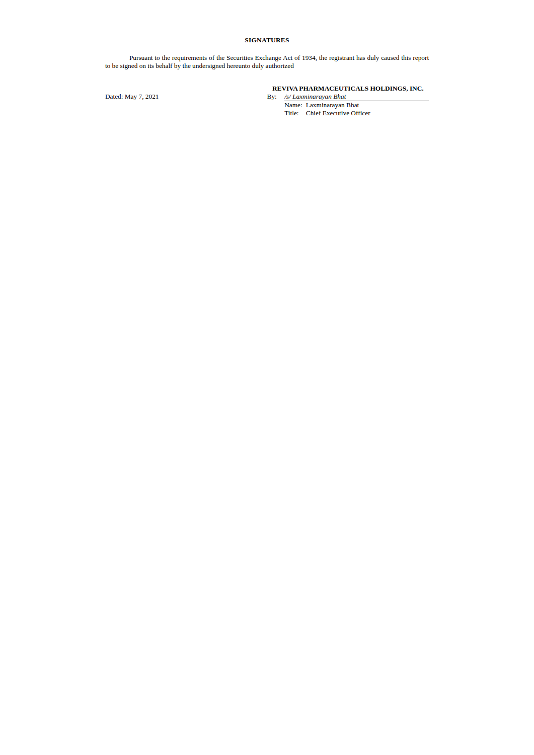SIGNATURES
Pursuant to the requirements of the Securities Exchange Act of 1934, the registrant has duly caused this report to be signed on its behalf by the undersigned hereunto duly authorized
| | REVIVA PHARMACEUTICALS HOLDINGS, INC. |
| Dated: May 7, 2021 | By: | /s/ Laxminarayan Bhat |
| | | Name: | Laxminarayan Bhat |
| | | Title: | Chief Executive Officer |